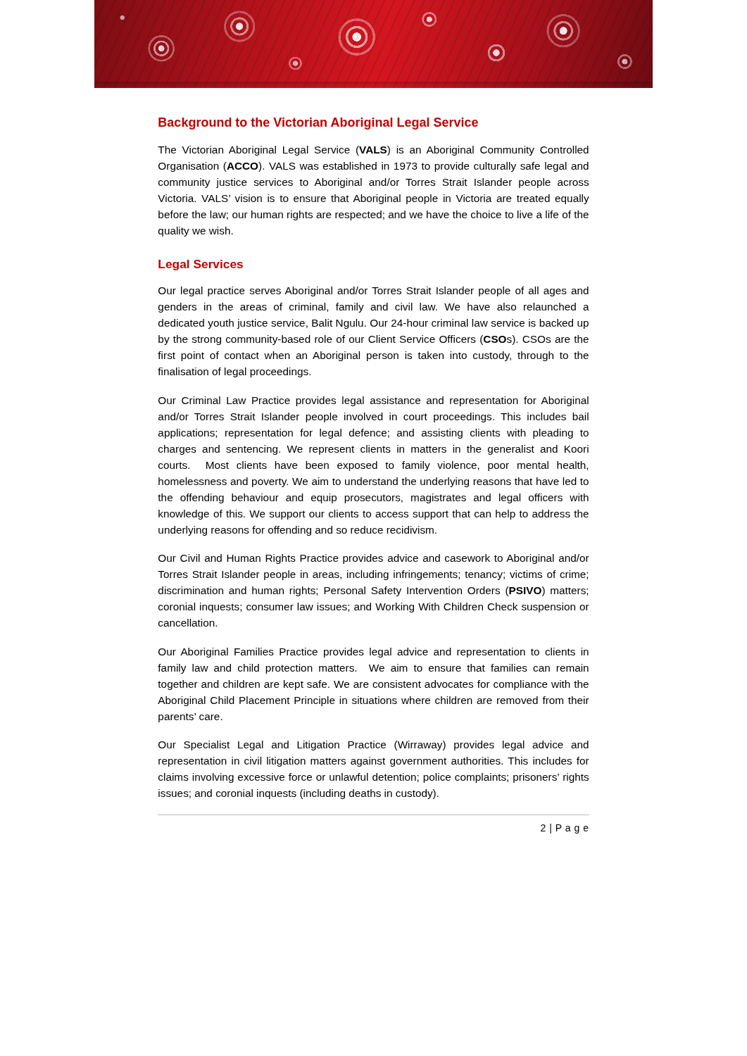Background to the Victorian Aboriginal Legal Service
The Victorian Aboriginal Legal Service (VALS) is an Aboriginal Community Controlled Organisation (ACCO). VALS was established in 1973 to provide culturally safe legal and community justice services to Aboriginal and/or Torres Strait Islander people across Victoria. VALS’ vision is to ensure that Aboriginal people in Victoria are treated equally before the law; our human rights are respected; and we have the choice to live a life of the quality we wish.
Legal Services
Our legal practice serves Aboriginal and/or Torres Strait Islander people of all ages and genders in the areas of criminal, family and civil law. We have also relaunched a dedicated youth justice service, Balit Ngulu. Our 24-hour criminal law service is backed up by the strong community-based role of our Client Service Officers (CSOs). CSOs are the first point of contact when an Aboriginal person is taken into custody, through to the finalisation of legal proceedings.
Our Criminal Law Practice provides legal assistance and representation for Aboriginal and/or Torres Strait Islander people involved in court proceedings. This includes bail applications; representation for legal defence; and assisting clients with pleading to charges and sentencing. We represent clients in matters in the generalist and Koori courts. Most clients have been exposed to family violence, poor mental health, homelessness and poverty. We aim to understand the underlying reasons that have led to the offending behaviour and equip prosecutors, magistrates and legal officers with knowledge of this. We support our clients to access support that can help to address the underlying reasons for offending and so reduce recidivism.
Our Civil and Human Rights Practice provides advice and casework to Aboriginal and/or Torres Strait Islander people in areas, including infringements; tenancy; victims of crime; discrimination and human rights; Personal Safety Intervention Orders (PSIVO) matters; coronial inquests; consumer law issues; and Working With Children Check suspension or cancellation.
Our Aboriginal Families Practice provides legal advice and representation to clients in family law and child protection matters. We aim to ensure that families can remain together and children are kept safe. We are consistent advocates for compliance with the Aboriginal Child Placement Principle in situations where children are removed from their parents’ care.
Our Specialist Legal and Litigation Practice (Wirraway) provides legal advice and representation in civil litigation matters against government authorities. This includes for claims involving excessive force or unlawful detention; police complaints; prisoners’ rights issues; and coronial inquests (including deaths in custody).
2 | P a g e